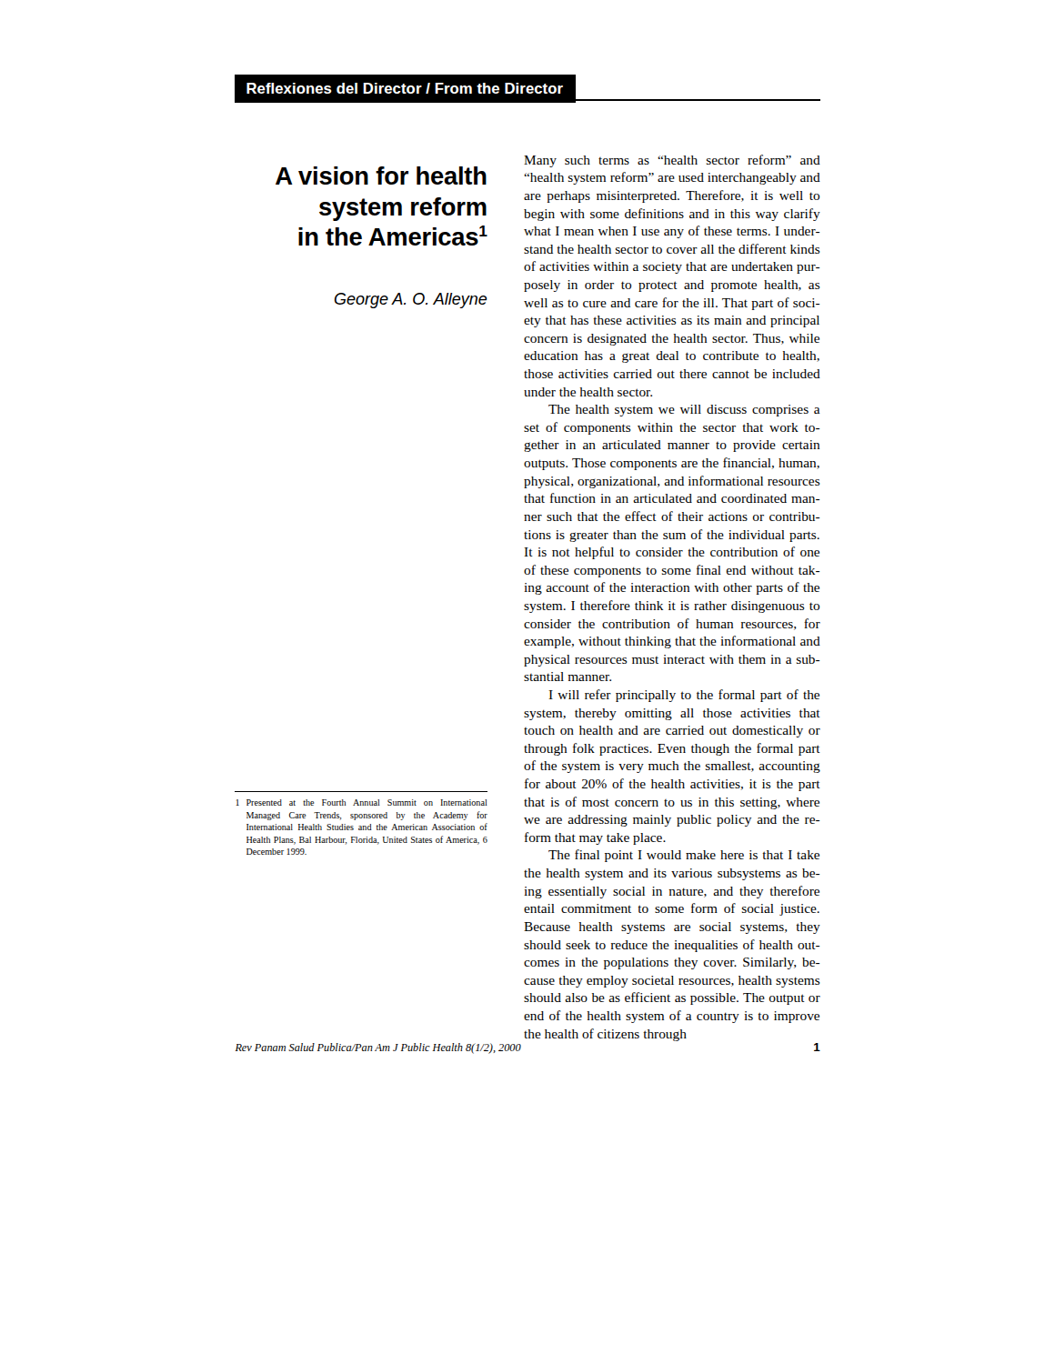Reflexiones del Director / From the Director
A vision for health
system reform
in the Americas1
George A. O. Alleyne
1
Presented at the Fourth Annual Summit on International Managed Care Trends, sponsored by the Academy for International Health Studies and the American Association of Health Plans, Bal Harbour, Florida, United States of America, 6 December 1999.
Many such terms as “health sector reform” and “health system reform” are used interchangeably and are perhaps misinterpreted. Therefore, it is well to begin with some definitions and in this way clarify what I mean when I use any of these terms. I understand the health sector to cover all the different kinds of activities within a society that are undertaken purposely in order to protect and promote health, as well as to cure and care for the ill. That part of society that has these activities as its main and principal concern is designated the health sector. Thus, while education has a great deal to contribute to health, those activities carried out there cannot be included under the health sector.
The health system we will discuss comprises a set of components within the sector that work together in an articulated manner to provide certain outputs. Those components are the financial, human, physical, organizational, and informational resources that function in an articulated and coordinated manner such that the effect of their actions or contributions is greater than the sum of the individual parts. It is not helpful to consider the contribution of one of these components to some final end without taking account of the interaction with other parts of the system. I therefore think it is rather disingenuous to consider the contribution of human resources, for example, without thinking that the informational and physical resources must interact with them in a substantial manner.
I will refer principally to the formal part of the system, thereby omitting all those activities that touch on health and are carried out domestically or through folk practices. Even though the formal part of the system is very much the smallest, accounting for about 20% of the health activities, it is the part that is of most concern to us in this setting, where we are addressing mainly public policy and the reform that may take place.
The final point I would make here is that I take the health system and its various subsystems as being essentially social in nature, and they therefore entail commitment to some form of social justice. Because health systems are social systems, they should seek to reduce the inequalities of health outcomes in the populations they cover. Similarly, because they employ societal resources, health systems should also be as efficient as possible. The output or end of the health system of a country is to improve the health of citizens through
Rev Panam Salud Publica/Pan Am J Public Health 8(1/2), 2000
1